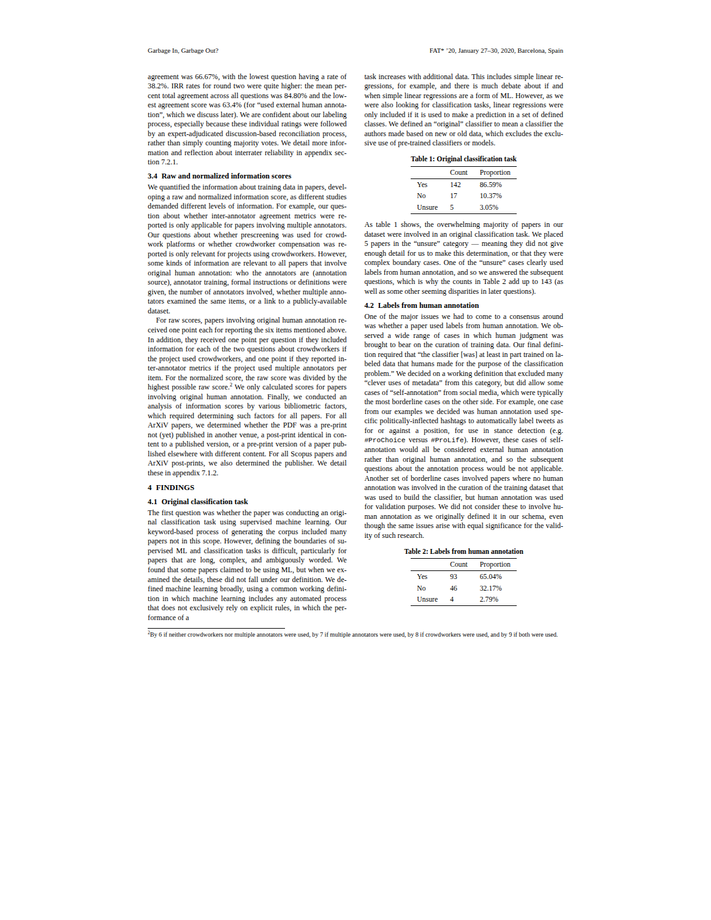Garbage In, Garbage Out?
FAT* ’20, January 27–30, 2020, Barcelona, Spain
agreement was 66.67%, with the lowest question having a rate of 38.2%. IRR rates for round two were quite higher: the mean percent total agreement across all questions was 84.80% and the lowest agreement score was 63.4% (for “used external human annotation”, which we discuss later). We are confident about our labeling process, especially because these individual ratings were followed by an expert-adjudicated discussion-based reconciliation process, rather than simply counting majority votes. We detail more information and reflection about interrater reliability in appendix section 7.2.1.
3.4 Raw and normalized information scores
We quantified the information about training data in papers, developing a raw and normalized information score, as different studies demanded different levels of information. For example, our question about whether inter-annotator agreement metrics were reported is only applicable for papers involving multiple annotators. Our questions about whether prescreening was used for crowdwork platforms or whether crowdworker compensation was reported is only relevant for projects using crowdworkers. However, some kinds of information are relevant to all papers that involve original human annotation: who the annotators are (annotation source), annotator training, formal instructions or definitions were given, the number of annotators involved, whether multiple annotators examined the same items, or a link to a publicly-available dataset.
For raw scores, papers involving original human annotation received one point each for reporting the six items mentioned above. In addition, they received one point per question if they included information for each of the two questions about crowdworkers if the project used crowdworkers, and one point if they reported inter-annotator metrics if the project used multiple annotators per item. For the normalized score, the raw score was divided by the highest possible raw score.2 We only calculated scores for papers involving original human annotation. Finally, we conducted an analysis of information scores by various bibliometric factors, which required determining such factors for all papers. For all ArXiV papers, we determined whether the PDF was a pre-print not (yet) published in another venue, a post-print identical in content to a published version, or a pre-print version of a paper published elsewhere with different content. For all Scopus papers and ArXiV post-prints, we also determined the publisher. We detail these in appendix 7.1.2.
4 FINDINGS
4.1 Original classification task
The first question was whether the paper was conducting an original classification task using supervised machine learning. Our keyword-based process of generating the corpus included many papers not in this scope. However, defining the boundaries of supervised ML and classification tasks is difficult, particularly for papers that are long, complex, and ambiguously worded. We found that some papers claimed to be using ML, but when we examined the details, these did not fall under our definition. We defined machine learning broadly, using a common working definition in which machine learning includes any automated process that does not exclusively rely on explicit rules, in which the performance of a
task increases with additional data. This includes simple linear regressions, for example, and there is much debate about if and when simple linear regressions are a form of ML. However, as we were also looking for classification tasks, linear regressions were only included if it is used to make a prediction in a set of defined classes. We defined an “original” classifier to mean a classifier the authors made based on new or old data, which excludes the exclusive use of pre-trained classifiers or models.
Table 1: Original classification task
| | Count | Proportion |
| --- | --- | --- |
| Yes | 142 | 86.59% |
| No | 17 | 10.37% |
| Unsure | 5 | 3.05% |
As table 1 shows, the overwhelming majority of papers in our dataset were involved in an original classification task. We placed 5 papers in the “unsure” category — meaning they did not give enough detail for us to make this determination, or that they were complex boundary cases. One of the “unsure” cases clearly used labels from human annotation, and so we answered the subsequent questions, which is why the counts in Table 2 add up to 143 (as well as some other seeming disparities in later questions).
4.2 Labels from human annotation
One of the major issues we had to come to a consensus around was whether a paper used labels from human annotation. We observed a wide range of cases in which human judgment was brought to bear on the curation of training data. Our final definition required that “the classifier [was] at least in part trained on labeled data that humans made for the purpose of the classification problem.” We decided on a working definition that excluded many “clever uses of metadata” from this category, but did allow some cases of “self-annotation” from social media, which were typically the most borderline cases on the other side. For example, one case from our examples we decided was human annotation used specific politically-inflected hashtags to automatically label tweets as for or against a position, for use in stance detection (e.g. #ProChoice versus #ProLife). However, these cases of self-annotation would all be considered external human annotation rather than original human annotation, and so the subsequent questions about the annotation process would be not applicable. Another set of borderline cases involved papers where no human annotation was involved in the curation of the training dataset that was used to build the classifier, but human annotation was used for validation purposes. We did not consider these to involve human annotation as we originally defined it in our schema, even though the same issues arise with equal significance for the validity of such research.
Table 2: Labels from human annotation
| | Count | Proportion |
| --- | --- | --- |
| Yes | 93 | 65.04% |
| No | 46 | 32.17% |
| Unsure | 4 | 2.79% |
2By 6 if neither crowdworkers nor multiple annotators were used, by 7 if multiple annotators were used, by 8 if crowdworkers were used, and by 9 if both were used.